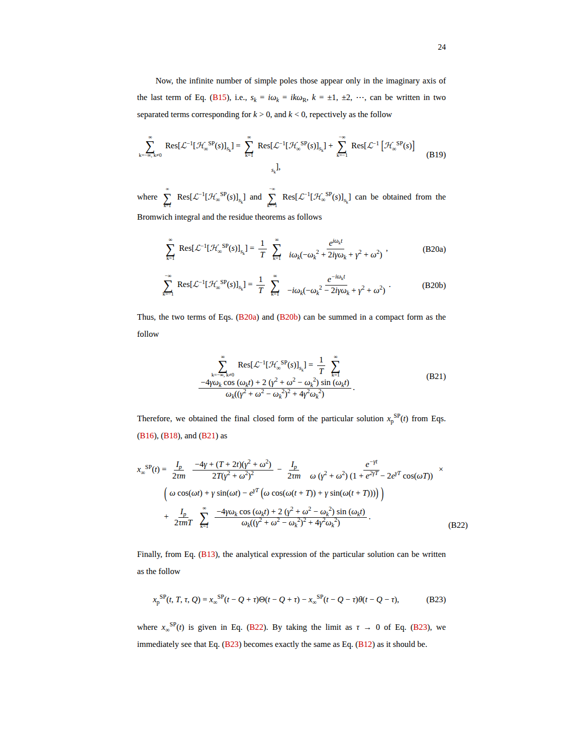24
Now, the infinite number of simple poles those appear only in the imaginary axis of the last term of Eq. (B15), i.e., sk = iωk = ikωR, k = ±1, ±2, ⋯, can be written in two separated terms corresponding for k > 0, and k < 0, repectively as the follow
∞∑k=−∞, k≠0 Res[ℒ−1[ℋ∞SP(s)]sk] = ∞∑k=1 Res[ℒ−1[ℋ∞SP(s)]sk] + −∞∑k=−1 Res[ℒ−1 [ℋ∞SP(s)]sk],
(B19)
where ∞∑k=1 Res[ℒ−1[ℋ∞SP(s)]sk] and −∞∑k=−1 Res[ℒ−1[ℋ∞SP(s)]sk] can be obtained from the Bromwich integral and the residue theorems as follows
∞∑k=1 Res[ℒ−1[ℋ∞SP(s)]sk] = 1 T ∞∑k=1 eiωkt iωk(−ωk2 + 2iγωk + γ2 + ω2),
(B20a)
−∞∑k=−1 Res[ℒ−1[ℋ∞SP(s)]sk] = 1 T ∞∑k=1 e−iωkt−iωk(−ωk2 − 2iγωk + γ2 + ω2).
(B20b)
Thus, the two terms of Eqs. (B20a) and (B20b) can be summed in a compact form as the follow
∞∑k=−∞, k≠0 Res[ℒ−1[ℋ∞SP(s)]sk] = 1 T ∞∑k=1 −4γωk cos (ωkt) + 2 (γ2 + ω2 − ωk2) sin (ωkt) ωk((γ2 + ω2 − ωk2)2 + 4γ2ωk2).
(B21)
Therefore, we obtained the final closed form of the particular solution xpSP(t) from Eqs. (B16), (B18), and (B21) as
x∞SP(t) = Ip 2τm −4γ + (T + 2t)(γ2 + ω2) 2T(γ2 + ω2)2 − Ip 2τm e−γt ω (γ2 + ω2) (1 + e2γT − 2eγT cos(ωT)) × ( ω cos(ωt) + γ sin(ωt) − eγT (ω cos(ω(t + T)) + γ sin(ω(t + T)))) ) + Ip 2τmT ∞∑k=1 −4γωk cos (ωkt) + 2 (γ2 + ω2 − ωk2) sin (ωkt) ωk((γ2 + ω2 − ωk2)2 + 4γ2ωk2).
(B22)
Finally, from Eq. (B13), the analytical expression of the particular solution can be written as the follow
xpSP(t, T, τ, Q) = x∞SP(t − Q + τ)Θ(t − Q + τ) − x∞SP(t − Q − τ)θ(t − Q − τ),
(B23)
where x∞SP(t) is given in Eq. (B22). By taking the limit as τ → 0 of Eq. (B23), we immediately see that Eq. (B23) becomes exactly the same as Eq. (B12) as it should be.